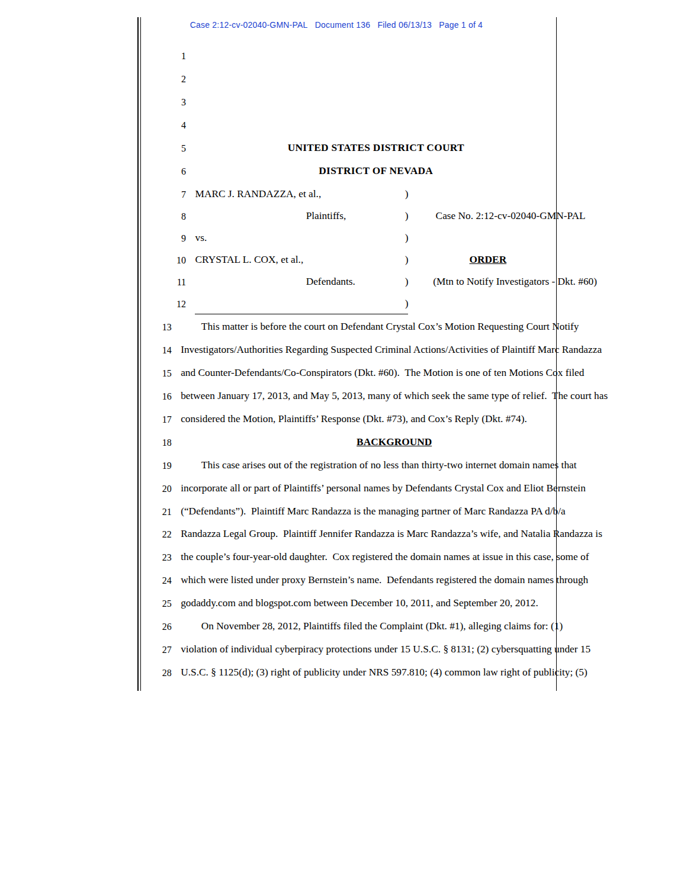Case 2:12-cv-02040-GMN-PAL Document 136 Filed 06/13/13 Page 1 of 4
| 1 | |
| 2 | |
| 3 | |
| 4 | |
| 5 | UNITED STATES DISTRICT COURT |
| 6 | DISTRICT OF NEVADA |
| 7 8 9 10 11 12 | MARC J. RANDAZZA, et al., Plaintiffs, vs. CRYSTAL L. COX, et al., Defendants. ) ) ) ) ) ) Case No. 2:12-cv-02040-GMN-PAL ORDER (Mtn to Notify Investigators - Dkt. #60) |
| 13 | This matter is before the court on Defendant Crystal Cox’s Motion Requesting Court Notify |
| 14 | Investigators/Authorities Regarding Suspected Criminal Actions/Activities of Plaintiff Marc Randazza |
| 15 | and Counter-Defendants/Co-Conspirators (Dkt. #60). The Motion is one of ten Motions Cox filed |
| 16 | between January 17, 2013, and May 5, 2013, many of which seek the same type of relief. The court has |
| 17 | considered the Motion, Plaintiffs’ Response (Dkt. #73), and Cox’s Reply (Dkt. #74). |
| 18 | BACKGROUND |
| 19 | This case arises out of the registration of no less than thirty-two internet domain names that |
| 20 | incorporate all or part of Plaintiffs’ personal names by Defendants Crystal Cox and Eliot Bernstein |
| 21 | (“Defendants”). Plaintiff Marc Randazza is the managing partner of Marc Randazza PA d/b/a |
| 22 | Randazza Legal Group. Plaintiff Jennifer Randazza is Marc Randazza’s wife, and Natalia Randazza is |
| 23 | the couple’s four-year-old daughter. Cox registered the domain names at issue in this case, some of |
| 24 | which were listed under proxy Bernstein’s name. Defendants registered the domain names through |
| 25 | godaddy.com and blogspot.com between December 10, 2011, and September 20, 2012. |
| 26 | On November 28, 2012, Plaintiffs filed the Complaint (Dkt. #1), alleging claims for: (1) |
| 27 | violation of individual cyberpiracy protections under 15 U.S.C. § 8131; (2) cybersquatting under 15 |
| 28 | U.S.C. § 1125(d); (3) right of publicity under NRS 597.810; (4) common law right of publicity; (5) |